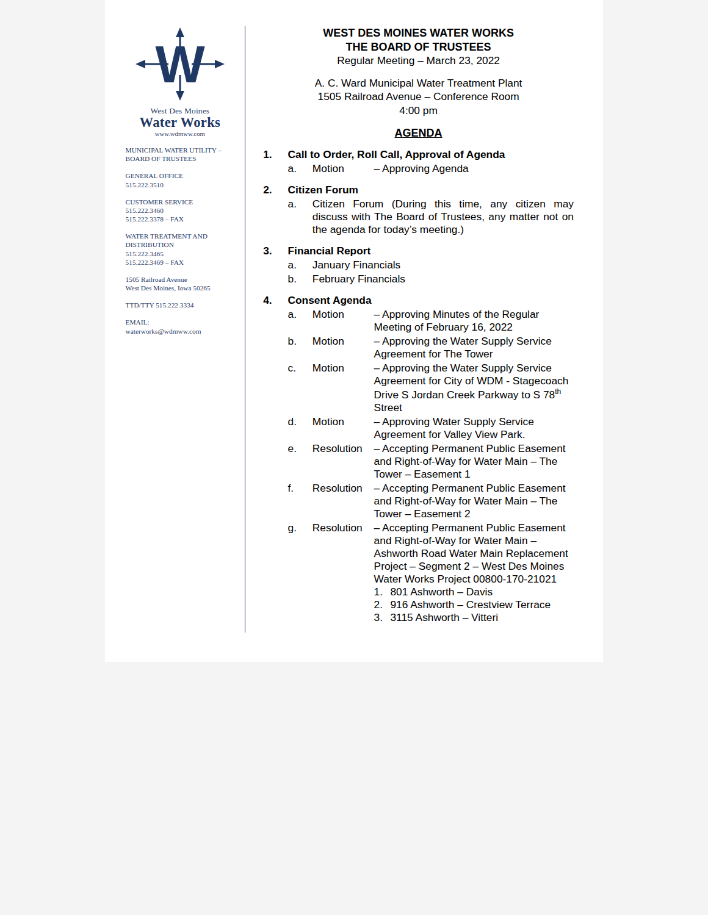W
West Des Moines
Water Works
www.wdmww.com
MUNICIPAL WATER UTILITY –
BOARD OF TRUSTEES
GENERAL OFFICE
515.222.3510
CUSTOMER SERVICE
515.222.3460
515.222.3378 – FAX
WATER TREATMENT AND
DISTRIBUTION
515.222.3465
515.222.3469 – FAX
1505 Railroad Avenue
West Des Moines, Iowa 50265
TTD/TTY 515.222.3334
EMAIL:
waterworks@wdmww.com
WEST DES MOINES WATER WORKS
THE BOARD OF TRUSTEES
Regular Meeting – March 23, 2022
A. C. Ward Municipal Water Treatment Plant
1505 Railroad Avenue – Conference Room
4:00 pm
AGENDA
1. Call to Order, Roll Call, Approval of Agenda
a. Motion – Approving Agenda
2. Citizen Forum
a. Citizen Forum (During this time, any citizen may discuss with The Board of Trustees, any matter not on the agenda for today’s meeting.)
3. Financial Report
a. January Financials
b. February Financials
4. Consent Agenda
a. Motion – Approving Minutes of the Regular Meeting of February 16, 2022
b. Motion – Approving the Water Supply Service Agreement for The Tower
c. Motion – Approving the Water Supply Service Agreement for City of WDM - Stagecoach Drive S Jordan Creek Parkway to S 78th Street
d. Motion – Approving Water Supply Service Agreement for Valley View Park.
e. Resolution – Accepting Permanent Public Easement and Right-of-Way for Water Main – The Tower – Easement 1
f. Resolution – Accepting Permanent Public Easement and Right-of-Way for Water Main – The Tower – Easement 2
g. Resolution – Accepting Permanent Public Easement and Right-of-Way for Water Main – Ashworth Road Water Main Replacement Project – Segment 2 – West Des Moines Water Works Project 00800-170-21021
1. 801 Ashworth – Davis
2. 916 Ashworth – Crestview Terrace
3. 3115 Ashworth – Vitteri